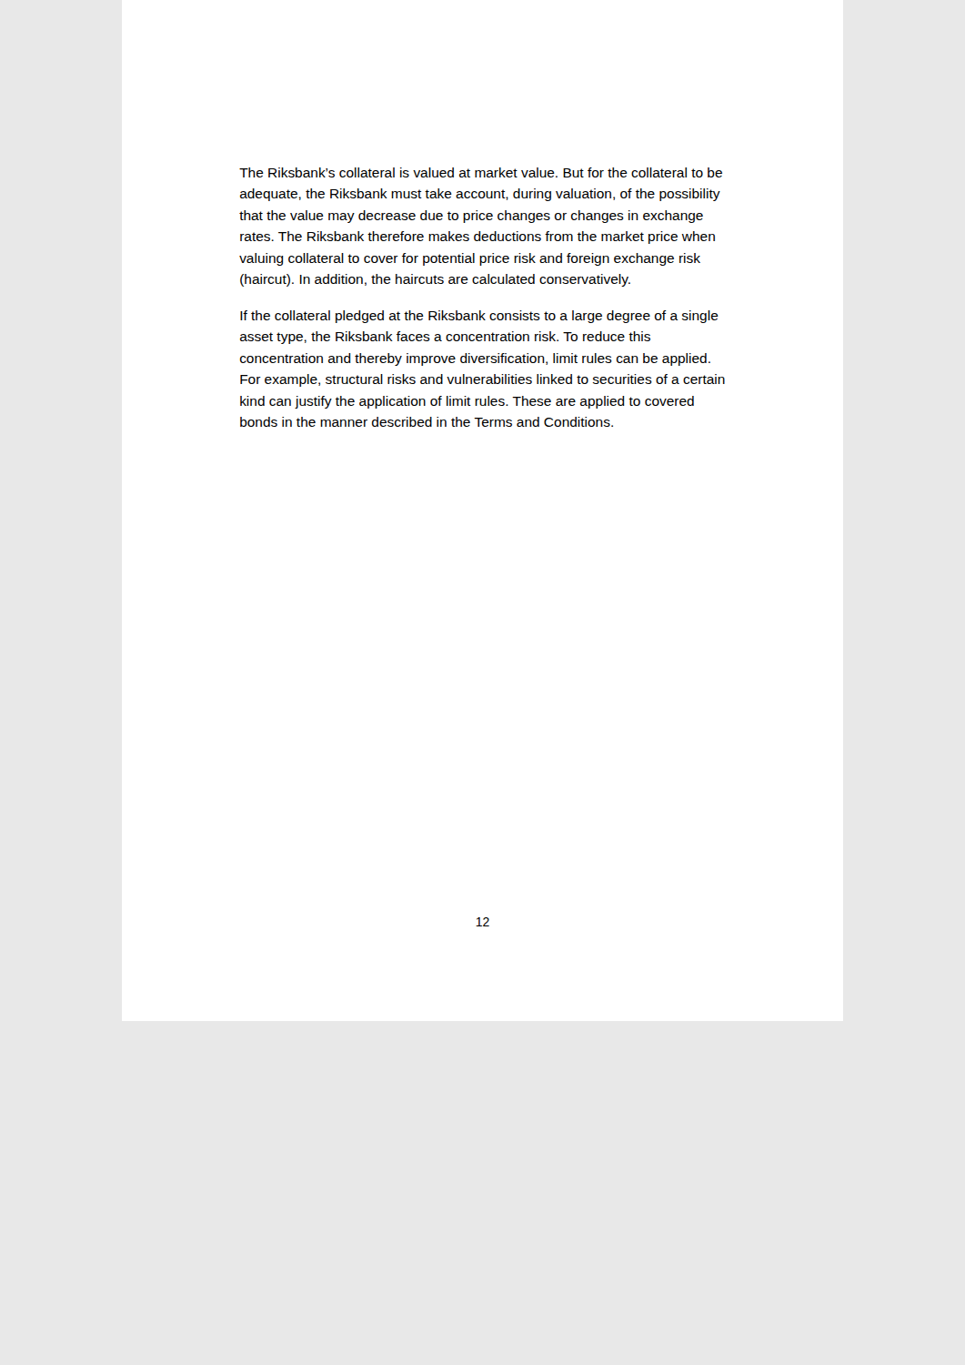The Riksbank’s collateral is valued at market value. But for the collateral to be adequate, the Riksbank must take account, during valuation, of the possibility that the value may decrease due to price changes or changes in exchange rates. The Riksbank therefore makes deductions from the market price when valuing collateral to cover for potential price risk and foreign exchange risk (haircut). In addition, the haircuts are calculated conservatively.
If the collateral pledged at the Riksbank consists to a large degree of a single asset type, the Riksbank faces a concentration risk. To reduce this concentration and thereby improve diversification, limit rules can be applied. For example, structural risks and vulnerabilities linked to securities of a certain kind can justify the application of limit rules. These are applied to covered bonds in the manner described in the Terms and Conditions.
12